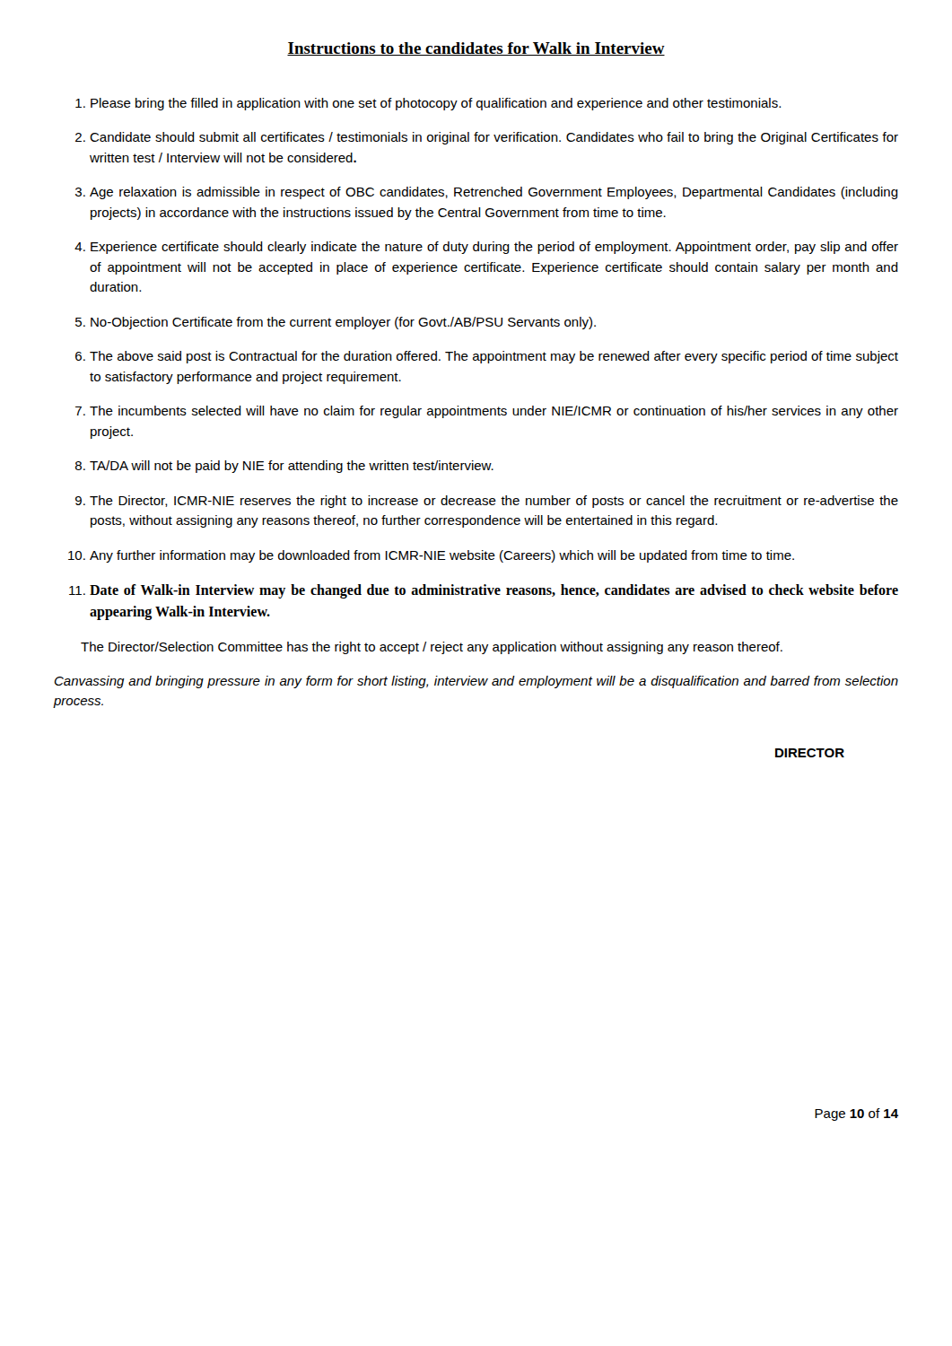Instructions to the candidates for Walk in Interview
Please bring the filled in application with one set of photocopy of qualification and experience and other testimonials.
Candidate should submit all certificates / testimonials in original for verification. Candidates who fail to bring the Original Certificates for written test / Interview will not be considered.
Age relaxation is admissible in respect of OBC candidates, Retrenched Government Employees, Departmental Candidates (including projects) in accordance with the instructions issued by the Central Government from time to time.
Experience certificate should clearly indicate the nature of duty during the period of employment. Appointment order, pay slip and offer of appointment will not be accepted in place of experience certificate. Experience certificate should contain salary per month and duration.
No-Objection Certificate from the current employer (for Govt./AB/PSU Servants only).
The above said post is Contractual for the duration offered. The appointment may be renewed after every specific period of time subject to satisfactory performance and project requirement.
The incumbents selected will have no claim for regular appointments under NIE/ICMR or continuation of his/her services in any other project.
TA/DA will not be paid by NIE for attending the written test/interview.
The Director, ICMR-NIE reserves the right to increase or decrease the number of posts or cancel the recruitment or re-advertise the posts, without assigning any reasons thereof, no further correspondence will be entertained in this regard.
Any further information may be downloaded from ICMR-NIE website (Careers) which will be updated from time to time.
Date of Walk-in Interview may be changed due to administrative reasons, hence, candidates are advised to check website before appearing Walk-in Interview.
The Director/Selection Committee has the right to accept / reject any application without assigning any reason thereof.
Canvassing and bringing pressure in any form for short listing, interview and employment will be a disqualification and barred from selection process.
DIRECTOR
Page 10 of 14